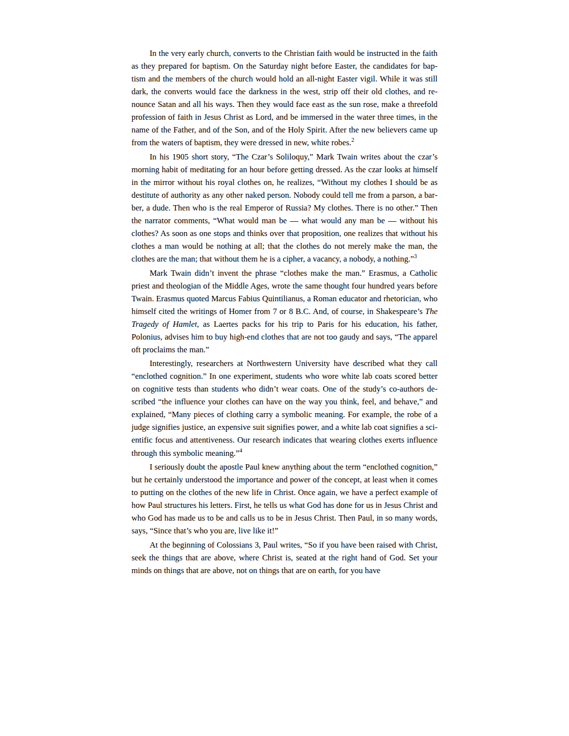In the very early church, converts to the Christian faith would be instructed in the faith as they prepared for baptism. On the Saturday night before Easter, the candidates for baptism and the members of the church would hold an all-night Easter vigil. While it was still dark, the converts would face the darkness in the west, strip off their old clothes, and renounce Satan and all his ways. Then they would face east as the sun rose, make a threefold profession of faith in Jesus Christ as Lord, and be immersed in the water three times, in the name of the Father, and of the Son, and of the Holy Spirit. After the new believers came up from the waters of baptism, they were dressed in new, white robes.2
In his 1905 short story, “The Czar’s Soliloquy,” Mark Twain writes about the czar’s morning habit of meditating for an hour before getting dressed. As the czar looks at himself in the mirror without his royal clothes on, he realizes, “Without my clothes I should be as destitute of authority as any other naked person. Nobody could tell me from a parson, a barber, a dude. Then who is the real Emperor of Russia? My clothes. There is no other.” Then the narrator comments, “What would man be — what would any man be — without his clothes? As soon as one stops and thinks over that proposition, one realizes that without his clothes a man would be nothing at all; that the clothes do not merely make the man, the clothes are the man; that without them he is a cipher, a vacancy, a nobody, a nothing.”3
Mark Twain didn’t invent the phrase “clothes make the man.” Erasmus, a Catholic priest and theologian of the Middle Ages, wrote the same thought four hundred years before Twain. Erasmus quoted Marcus Fabius Quintilianus, a Roman educator and rhetorician, who himself cited the writings of Homer from 7 or 8 B.C. And, of course, in Shakespeare’s The Tragedy of Hamlet, as Laertes packs for his trip to Paris for his education, his father, Polonius, advises him to buy high-end clothes that are not too gaudy and says, “The apparel oft proclaims the man.”
Interestingly, researchers at Northwestern University have described what they call “enclothed cognition.” In one experiment, students who wore white lab coats scored better on cognitive tests than students who didn’t wear coats. One of the study’s co-authors described “the influence your clothes can have on the way you think, feel, and behave,” and explained, “Many pieces of clothing carry a symbolic meaning. For example, the robe of a judge signifies justice, an expensive suit signifies power, and a white lab coat signifies a scientific focus and attentiveness. Our research indicates that wearing clothes exerts influence through this symbolic meaning.”4
I seriously doubt the apostle Paul knew anything about the term “enclothed cognition,” but he certainly understood the importance and power of the concept, at least when it comes to putting on the clothes of the new life in Christ. Once again, we have a perfect example of how Paul structures his letters. First, he tells us what God has done for us in Jesus Christ and who God has made us to be and calls us to be in Jesus Christ. Then Paul, in so many words, says, “Since that’s who you are, live like it!”
At the beginning of Colossians 3, Paul writes, “So if you have been raised with Christ, seek the things that are above, where Christ is, seated at the right hand of God. Set your minds on things that are above, not on things that are on earth, for you have